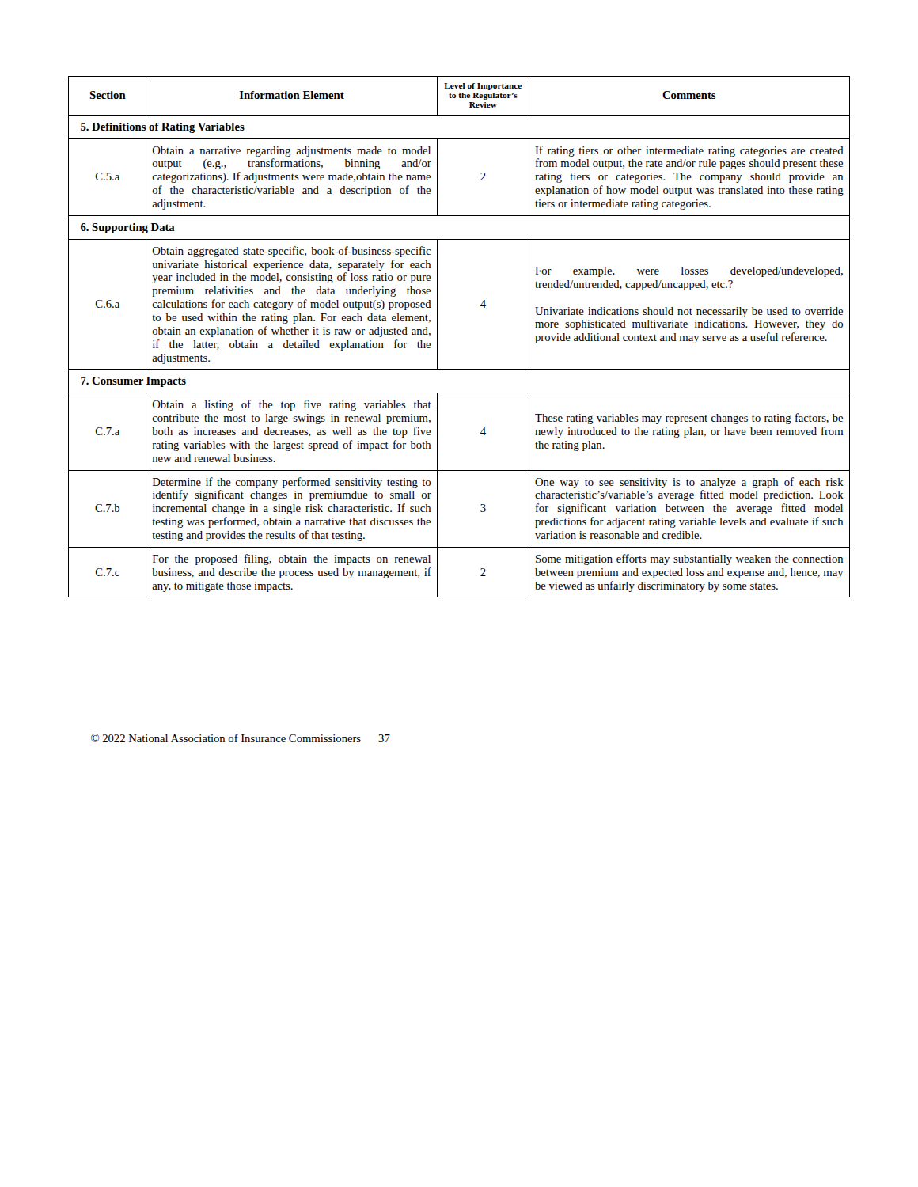| Section | Information Element | Level of Importance to the Regulator’s Review | Comments |
| --- | --- | --- | --- |
| 5. Definitions of Rating Variables |
| C.5.a | Obtain a narrative regarding adjustments made to model output (e.g., transformations, binning and/or categorizations). If adjustments were made,obtain the name of the characteristic/variable and a description of the adjustment. | 2 | If rating tiers or other intermediate rating categories are created from model output, the rate and/or rule pages should present these rating tiers or categories. The company should provide an explanation of how model output was translated into these rating tiers or intermediate rating categories. |
| 6. Supporting Data |
| C.6.a | Obtain aggregated state-specific, book-of-business-specific univariate historical experience data, separately for each year included in the model, consisting of loss ratio or pure premium relativities and the data underlying those calculations for each category of model output(s) proposed to be used within the rating plan. For each data element, obtain an explanation of whether it is raw or adjusted and, if the latter, obtain a detailed explanation for the adjustments. | 4 | For example, were losses developed/undeveloped, trended/untrended, capped/uncapped, etc.? Univariate indications should not necessarily be used to override more sophisticated multivariate indications. However, they do provide additional context and may serve as a useful reference. |
| 7. Consumer Impacts |
| C.7.a | Obtain a listing of the top five rating variables that contribute the most to large swings in renewal premium, both as increases and decreases, as well as the top five rating variables with the largest spread of impact for both new and renewal business. | 4 | These rating variables may represent changes to rating factors, be newly introduced to the rating plan, or have been removed from the rating plan. |
| C.7.b | Determine if the company performed sensitivity testing to identify significant changes in premiumdue to small or incremental change in a single risk characteristic. If such testing was performed, obtain a narrative that discusses the testing and provides the results of that testing. | 3 | One way to see sensitivity is to analyze a graph of each risk characteristic’s/variable’s average fitted model prediction. Look for significant variation between the average fitted model predictions for adjacent rating variable levels and evaluate if such variation is reasonable and credible. |
| C.7.c | For the proposed filing, obtain the impacts on renewal business, and describe the process used by management, if any, to mitigate those impacts. | 2 | Some mitigation efforts may substantially weaken the connection between premium and expected loss and expense and, hence, may be viewed as unfairly discriminatory by some states. |
© 2022 National Association of Insurance Commissioners37